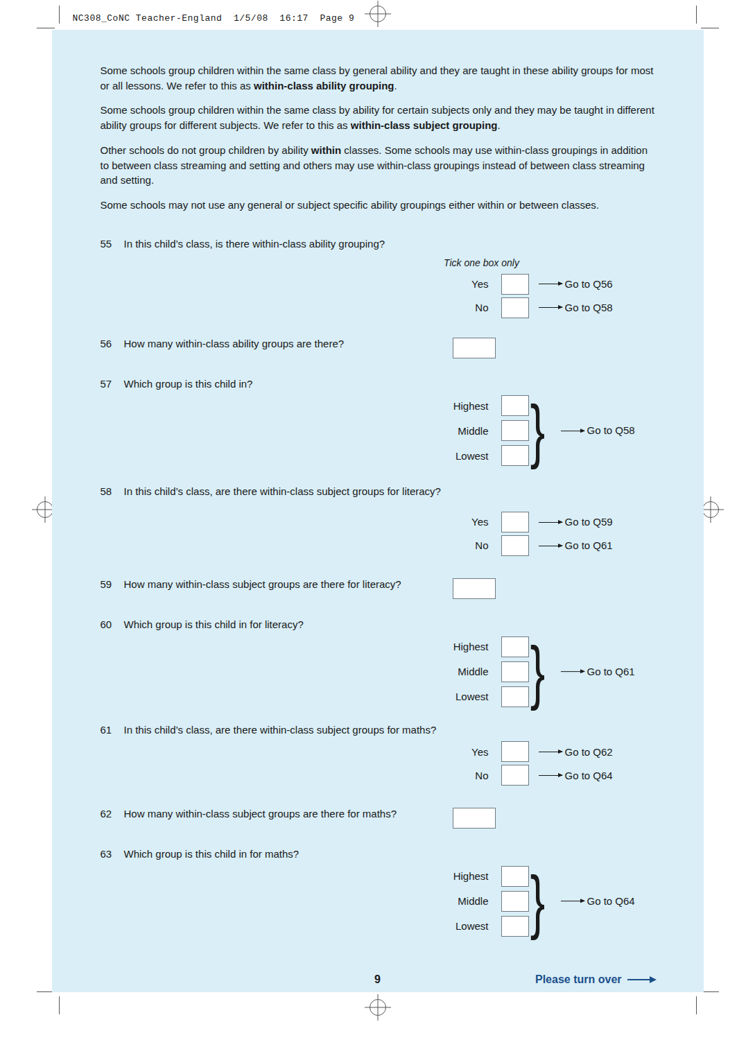NC308_CoNC Teacher-England 1/5/08 16:17 Page 9
Some schools group children within the same class by general ability and they are taught in these ability groups for most or all lessons. We refer to this as within-class ability grouping.
Some schools group children within the same class by ability for certain subjects only and they may be taught in different ability groups for different subjects. We refer to this as within-class subject grouping.
Other schools do not group children by ability within classes. Some schools may use within-class groupings in addition to between class streaming and setting and others may use within-class groupings instead of between class streaming and setting.
Some schools may not use any general or subject specific ability groupings either within or between classes.
55
In this child’s class, is there within-class ability grouping?
Tick one box only
Yes
Go to Q56
No
Go to Q58
56
How many within-class ability groups are there?
57
Which group is this child in?
Highest
Middle
Lowest
}
Go to Q58
58
In this child’s class, are there within-class subject groups for literacy?
Yes
Go to Q59
No
Go to Q61
59
How many within-class subject groups are there for literacy?
60
Which group is this child in for literacy?
Highest
Middle
Lowest
}
Go to Q61
61
In this child’s class, are there within-class subject groups for maths?
Yes
Go to Q62
No
Go to Q64
62
How many within-class subject groups are there for maths?
63
Which group is this child in for maths?
Highest
Middle
Lowest
}
Go to Q64
9 Please turn over